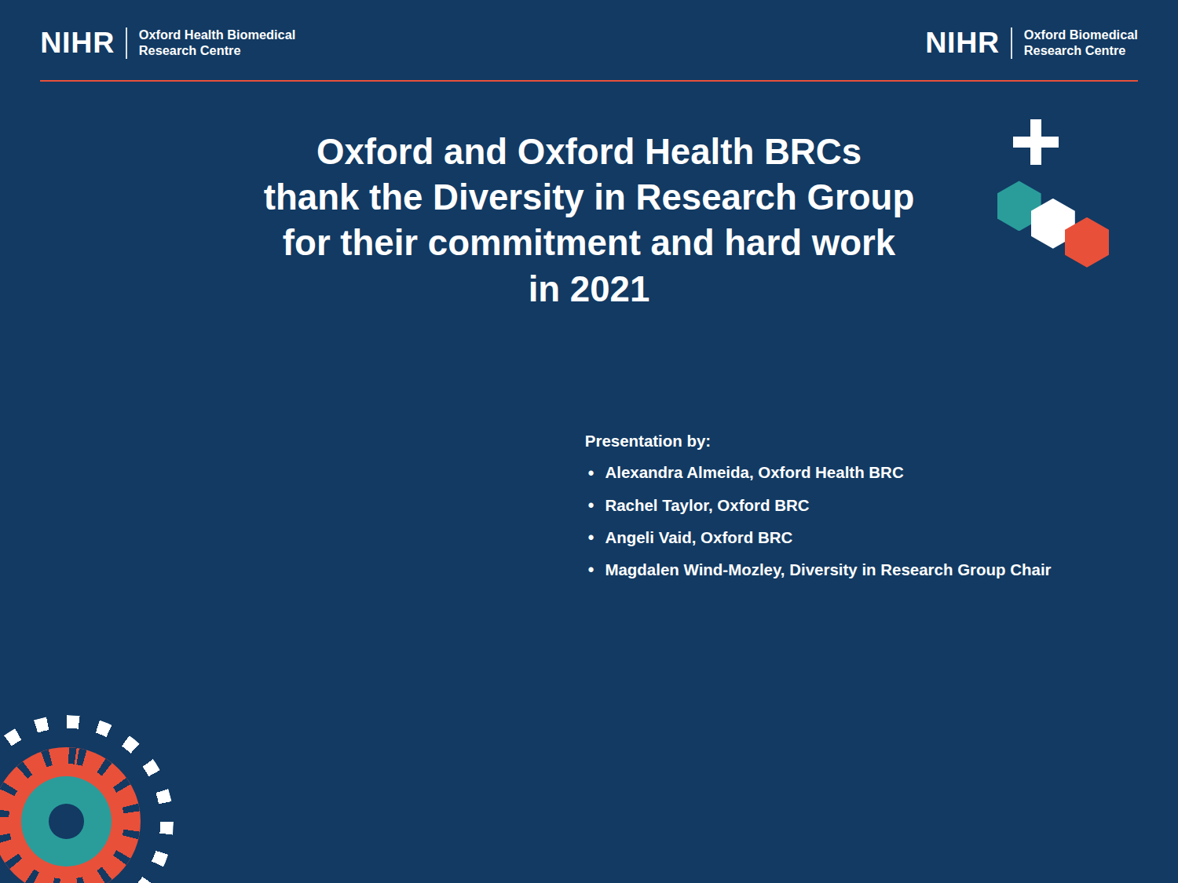NIHR Oxford Health Biomedical
Research Centre
NIHR Oxford Biomedical
Research Centre
Oxford and Oxford Health BRCs
thank the Diversity in Research Group
for their commitment and hard work
in 2021
Presentation by:
Alexandra Almeida, Oxford Health BRC
Rachel Taylor, Oxford BRC
Angeli Vaid, Oxford BRC
Magdalen Wind-Mozley, Diversity in Research Group Chair